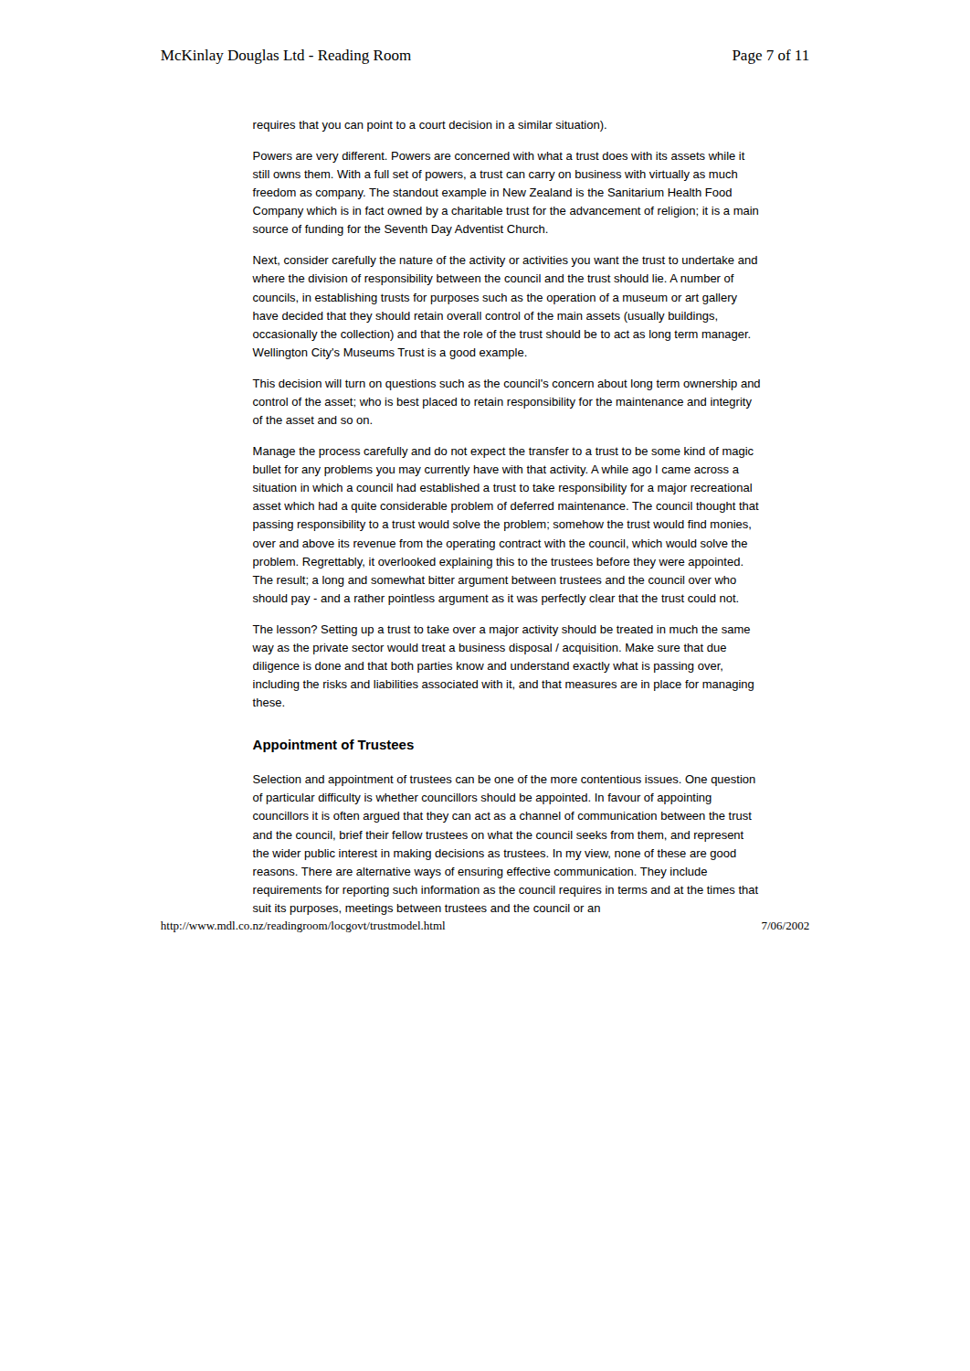McKinlay Douglas Ltd - Reading Room
Page 7 of 11
requires that you can point to a court decision in a similar situation).
Powers are very different. Powers are concerned with what a trust does with its assets while it still owns them. With a full set of powers, a trust can carry on business with virtually as much freedom as company. The standout example in New Zealand is the Sanitarium Health Food Company which is in fact owned by a charitable trust for the advancement of religion; it is a main source of funding for the Seventh Day Adventist Church.
Next, consider carefully the nature of the activity or activities you want the trust to undertake and where the division of responsibility between the council and the trust should lie. A number of councils, in establishing trusts for purposes such as the operation of a museum or art gallery have decided that they should retain overall control of the main assets (usually buildings, occasionally the collection) and that the role of the trust should be to act as long term manager. Wellington City's Museums Trust is a good example.
This decision will turn on questions such as the council's concern about long term ownership and control of the asset; who is best placed to retain responsibility for the maintenance and integrity of the asset and so on.
Manage the process carefully and do not expect the transfer to a trust to be some kind of magic bullet for any problems you may currently have with that activity. A while ago I came across a situation in which a council had established a trust to take responsibility for a major recreational asset which had a quite considerable problem of deferred maintenance. The council thought that passing responsibility to a trust would solve the problem; somehow the trust would find monies, over and above its revenue from the operating contract with the council, which would solve the problem. Regrettably, it overlooked explaining this to the trustees before they were appointed. The result; a long and somewhat bitter argument between trustees and the council over who should pay - and a rather pointless argument as it was perfectly clear that the trust could not.
The lesson? Setting up a trust to take over a major activity should be treated in much the same way as the private sector would treat a business disposal / acquisition. Make sure that due diligence is done and that both parties know and understand exactly what is passing over, including the risks and liabilities associated with it, and that measures are in place for managing these.
Appointment of Trustees
Selection and appointment of trustees can be one of the more contentious issues. One question of particular difficulty is whether councillors should be appointed. In favour of appointing councillors it is often argued that they can act as a channel of communication between the trust and the council, brief their fellow trustees on what the council seeks from them, and represent the wider public interest in making decisions as trustees. In my view, none of these are good reasons. There are alternative ways of ensuring effective communication. They include requirements for reporting such information as the council requires in terms and at the times that suit its purposes, meetings between trustees and the council or an
http://www.mdl.co.nz/readingroom/locgovt/trustmodel.html
7/06/2002